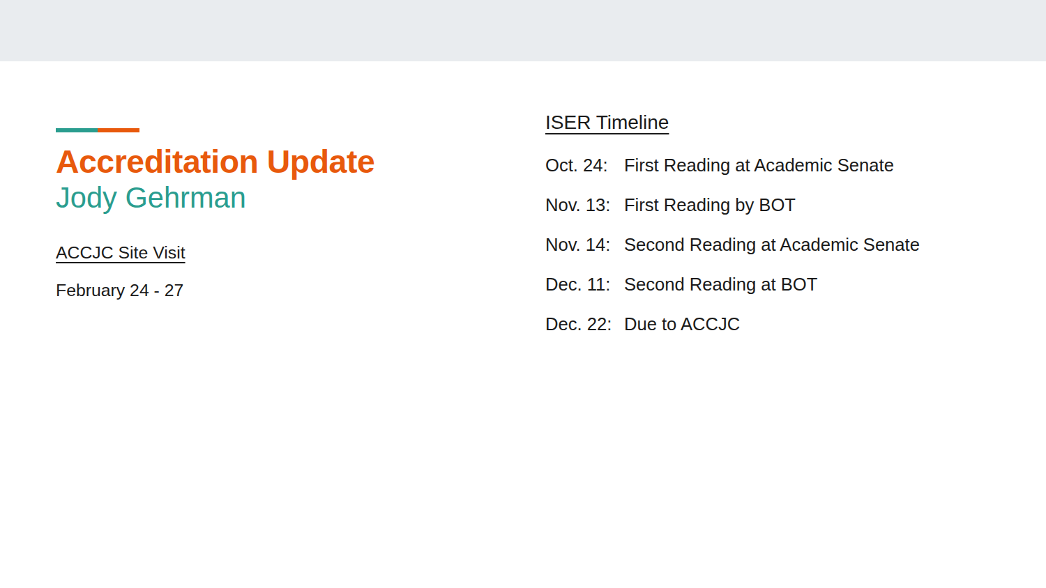Accreditation Update
Jody Gehrman
ACCJC Site Visit
February 24 - 27
ISER Timeline
Oct. 24:
First Reading at Academic Senate
Nov. 13:
First Reading by BOT
Nov. 14:
Second Reading at Academic Senate
Dec. 11:
Second Reading at BOT
Dec. 22:
Due to ACCJC